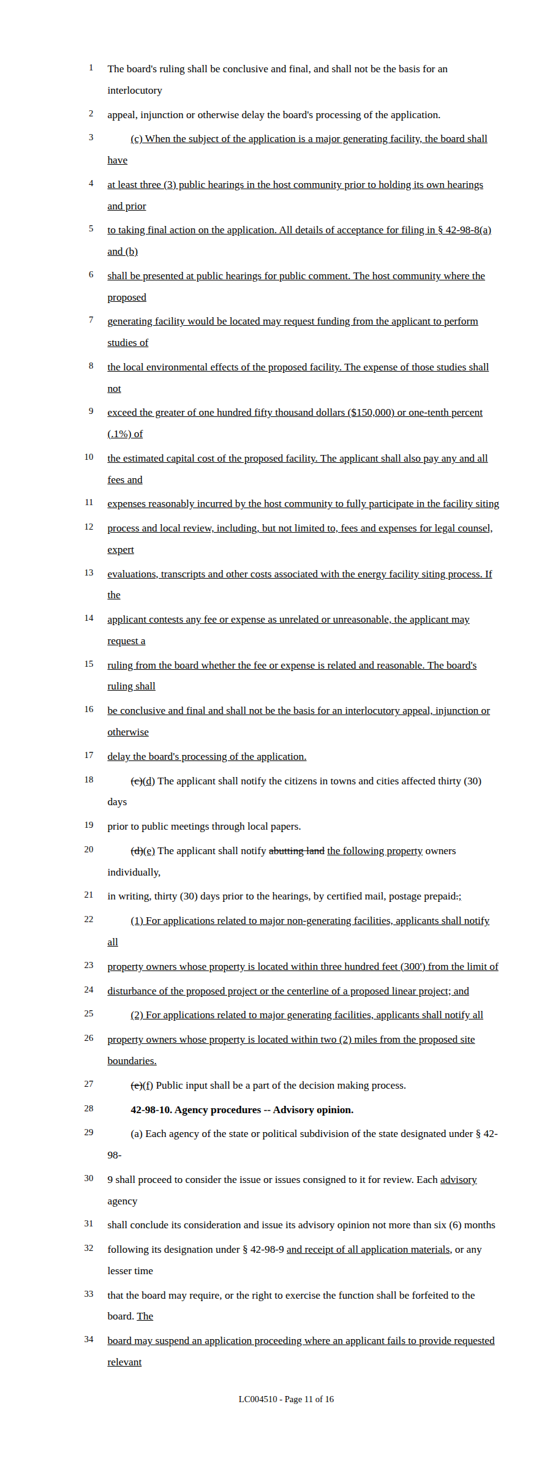The board's ruling shall be conclusive and final, and shall not be the basis for an interlocutory
appeal, injunction or otherwise delay the board's processing of the application.
(c) When the subject of the application is a major generating facility, the board shall have
at least three (3) public hearings in the host community prior to holding its own hearings and prior
to taking final action on the application. All details of acceptance for filing in § 42-98-8(a) and (b)
shall be presented at public hearings for public comment. The host community where the proposed
generating facility would be located may request funding from the applicant to perform studies of
the local environmental effects of the proposed facility. The expense of those studies shall not
exceed the greater of one hundred fifty thousand dollars ($150,000) or one-tenth percent (.1%) of
the estimated capital cost of the proposed facility. The applicant shall also pay any and all fees and
expenses reasonably incurred by the host community to fully participate in the facility siting
process and local review, including, but not limited to, fees and expenses for legal counsel, expert
evaluations, transcripts and other costs associated with the energy facility siting process. If the
applicant contests any fee or expense as unrelated or unreasonable, the applicant may request a
ruling from the board whether the fee or expense is related and reasonable. The board's ruling shall
be conclusive and final and shall not be the basis for an interlocutory appeal, injunction or otherwise
delay the board's processing of the application.
(c)(d) The applicant shall notify the citizens in towns and cities affected thirty (30) days
prior to public meetings through local papers.
(d)(e) The applicant shall notify abutting land the following property owners individually,
in writing, thirty (30) days prior to the hearings, by certified mail, postage prepaid.;
(1) For applications related to major non-generating facilities, applicants shall notify all
property owners whose property is located within three hundred feet (300') from the limit of
disturbance of the proposed project or the centerline of a proposed linear project; and
(2) For applications related to major generating facilities, applicants shall notify all
property owners whose property is located within two (2) miles from the proposed site boundaries.
(e)(f) Public input shall be a part of the decision making process.
42-98-10. Agency procedures -- Advisory opinion.
(a) Each agency of the state or political subdivision of the state designated under § 42-98-
9 shall proceed to consider the issue or issues consigned to it for review. Each advisory agency
shall conclude its consideration and issue its advisory opinion not more than six (6) months
following its designation under § 42-98-9 and receipt of all application materials, or any lesser time
that the board may require, or the right to exercise the function shall be forfeited to the board. The
board may suspend an application proceeding where an applicant fails to provide requested relevant
LC004510 - Page 11 of 16